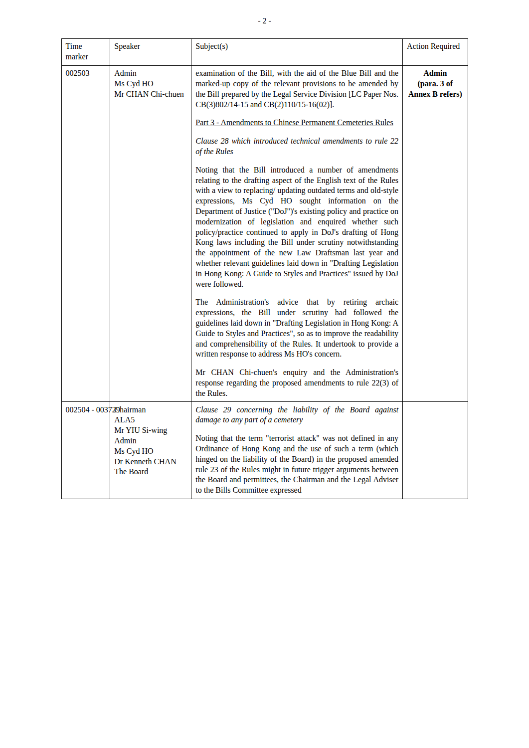- 2 -
| Time marker | Speaker | Subject(s) | Action Required |
| --- | --- | --- | --- |
| 002503 | Admin Ms Cyd HO Mr CHAN Chi-chuen | examination of the Bill, with the aid of the Blue Bill and the marked-up copy of the relevant provisions to be amended by the Bill prepared by the Legal Service Division [LC Paper Nos. CB(3)802/14-15 and CB(2)110/15-16(02)]. Part 3 - Amendments to Chinese Permanent Cemeteries Rules Clause 28 which introduced technical amendments to rule 22 of the Rules Noting that the Bill introduced a number of amendments relating to the drafting aspect of the English text of the Rules with a view to replacing/ updating outdated terms and old-style expressions, Ms Cyd HO sought information on the Department of Justice ("DoJ")'s existing policy and practice on modernization of legislation and enquired whether such policy/practice continued to apply in DoJ's drafting of Hong Kong laws including the Bill under scrutiny notwithstanding the appointment of the new Law Draftsman last year and whether relevant guidelines laid down in "Drafting Legislation in Hong Kong: A Guide to Styles and Practices" issued by DoJ were followed. The Administration's advice that by retiring archaic expressions, the Bill under scrutiny had followed the guidelines laid down in "Drafting Legislation in Hong Kong: A Guide to Styles and Practices", so as to improve the readability and comprehensibility of the Rules. It undertook to provide a written response to address Ms HO's concern. Mr CHAN Chi-chuen's enquiry and the Administration's response regarding the proposed amendments to rule 22(3) of the Rules. | Admin (para. 3 of Annex B refers) |
| 002504 - 003729 | Chairman ALA5 Mr YIU Si-wing Admin Ms Cyd HO Dr Kenneth CHAN The Board | Clause 29 concerning the liability of the Board against damage to any part of a cemetery Noting that the term "terrorist attack" was not defined in any Ordinance of Hong Kong and the use of such a term (which hinged on the liability of the Board) in the proposed amended rule 23 of the Rules might in future trigger arguments between the Board and permittees, the Chairman and the Legal Adviser to the Bills Committee expressed | |